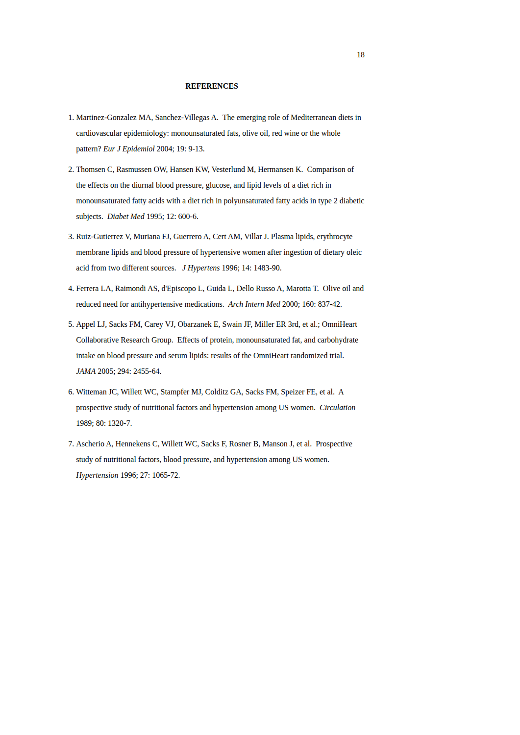18
REFERENCES
Martinez-Gonzalez MA, Sanchez-Villegas A. The emerging role of Mediterranean diets in cardiovascular epidemiology: monounsaturated fats, olive oil, red wine or the whole pattern? Eur J Epidemiol 2004; 19: 9-13.
Thomsen C, Rasmussen OW, Hansen KW, Vesterlund M, Hermansen K. Comparison of the effects on the diurnal blood pressure, glucose, and lipid levels of a diet rich in monounsaturated fatty acids with a diet rich in polyunsaturated fatty acids in type 2 diabetic subjects. Diabet Med 1995; 12: 600-6.
Ruiz-Gutierrez V, Muriana FJ, Guerrero A, Cert AM, Villar J. Plasma lipids, erythrocyte membrane lipids and blood pressure of hypertensive women after ingestion of dietary oleic acid from two different sources. J Hypertens 1996; 14: 1483-90.
Ferrera LA, Raimondi AS, d'Episcopo L, Guida L, Dello Russo A, Marotta T. Olive oil and reduced need for antihypertensive medications. Arch Intern Med 2000; 160: 837-42.
Appel LJ, Sacks FM, Carey VJ, Obarzanek E, Swain JF, Miller ER 3rd, et al.; OmniHeart Collaborative Research Group. Effects of protein, monounsaturated fat, and carbohydrate intake on blood pressure and serum lipids: results of the OmniHeart randomized trial. JAMA 2005; 294: 2455-64.
Witteman JC, Willett WC, Stampfer MJ, Colditz GA, Sacks FM, Speizer FE, et al. A prospective study of nutritional factors and hypertension among US women. Circulation 1989; 80: 1320-7.
Ascherio A, Hennekens C, Willett WC, Sacks F, Rosner B, Manson J, et al. Prospective study of nutritional factors, blood pressure, and hypertension among US women. Hypertension 1996; 27: 1065-72.